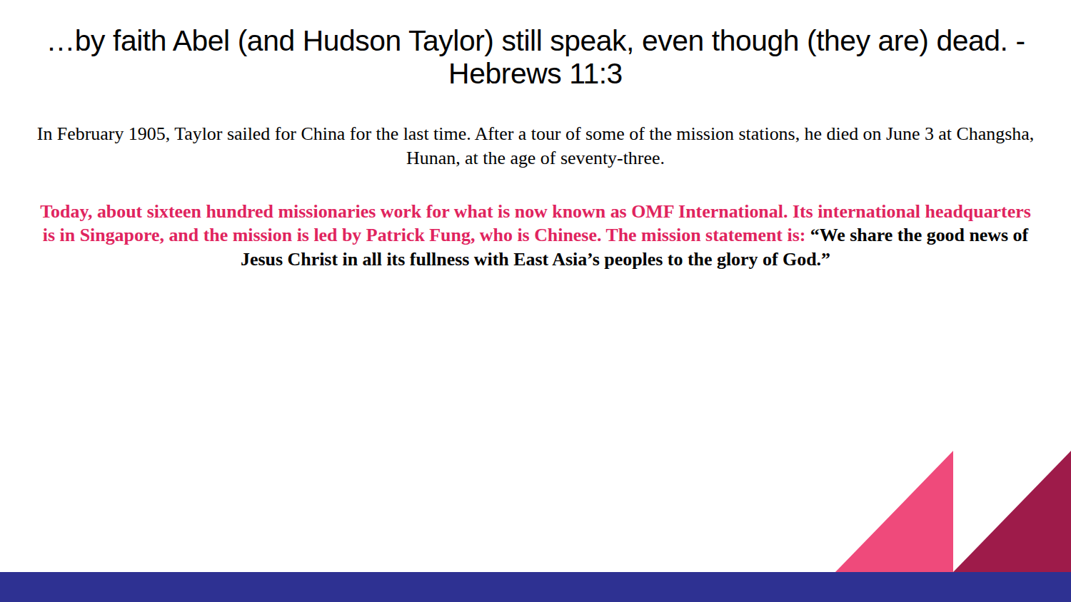…by faith Abel (and Hudson Taylor) still speak, even though (they are) dead. -Hebrews 11:3
In February 1905, Taylor sailed for China for the last time. After a tour of some of the mission stations, he died on June 3 at Changsha, Hunan, at the age of seventy-three.
Today, about sixteen hundred missionaries work for what is now known as OMF International. Its international headquarters is in Singapore, and the mission is led by Patrick Fung, who is Chinese. The mission statement is: “We share the good news of Jesus Christ in all its fullness with East Asia’s peoples to the glory of God.”